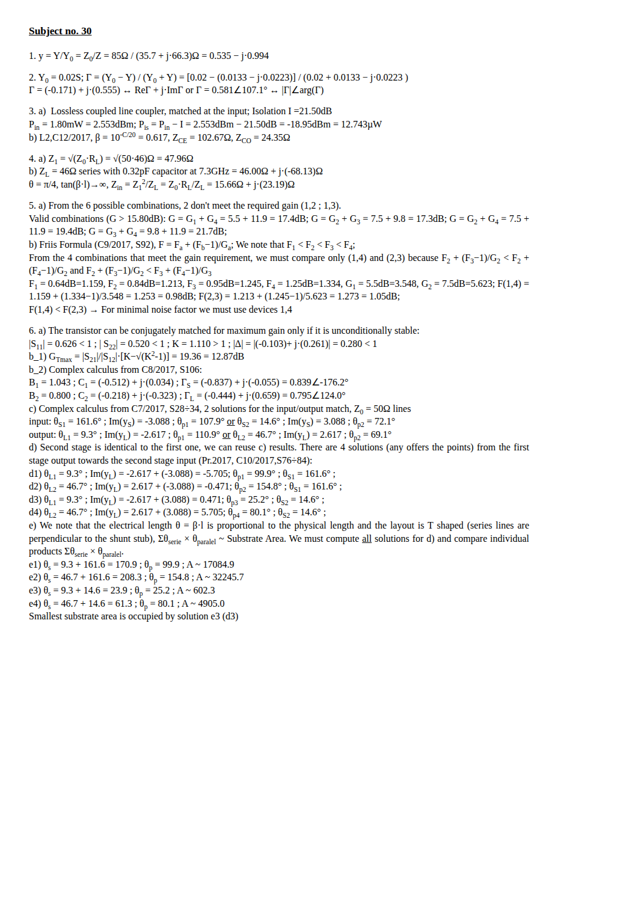Subject no. 30
1. y = Y/Y0 = Z0/Z = 85Ω / (35.7 + j·66.3)Ω = 0.535 − j·0.994
2. Y0 = 0.02S; Γ = (Y0 − Y) / (Y0 + Y) = [0.02 − (0.0133 − j·0.0223)] / (0.02 + 0.0133 − j·0.0223 )
Γ = (-0.171) + j·(0.555) ↔ ReΓ + j·ImΓ or Γ = 0.581∠107.1° ↔ |Γ|∠arg(Γ)
3. a) Lossless coupled line coupler, matched at the input; Isolation I =21.50dB
Pin = 1.80mW = 2.553dBm; Pis = Pin − I = 2.553dBm − 21.50dB = -18.95dBm = 12.743µW
b) L2,C12/2017, β = 10-C/20 = 0.617, ZCE = 102.67Ω, ZCO = 24.35Ω
4. a) Z1 = √(Z0·RL) = √(50·46)Ω = 47.96Ω
b) ZL = 46Ω series with 0.32pF capacitor at 7.3GHz = 46.00Ω + j·(-68.13)Ω
θ = π/4, tan(β·l)→∞, Zin = Z12/ZL = Z0·RL/ZL = 15.66Ω + j·(23.19)Ω
5. a) From the 6 possible combinations, 2 don't meet the required gain (1,2 ; 1,3).
Valid combinations (G > 15.80dB): G = G1 + G4 = 5.5 + 11.9 = 17.4dB; G = G2 + G3 = 7.5 + 9.8 = 17.3dB; G = G2 + G4 = 7.5 + 11.9 = 19.4dB; G = G3 + G4 = 9.8 + 11.9 = 21.7dB;
b) Friis Formula (C9/2017, S92), F = Fa + (Fb−1)/Ga; We note that F1 < F2 < F3 < F4;
From the 4 combinations that meet the gain requirement, we must compare only (1,4) and (2,3) because F2 + (F3−1)/G2 < F2 + (F4−1)/G2 and F2 + (F3−1)/G2 < F3 + (F4−1)/G3
F1 = 0.64dB=1.159, F2 = 0.84dB=1.213, F3 = 0.95dB=1.245, F4 = 1.25dB=1.334, G1 = 5.5dB=3.548, G2 = 7.5dB=5.623; F(1,4) = 1.159 + (1.334−1)/3.548 = 1.253 = 0.98dB; F(2,3) = 1.213 + (1.245−1)/5.623 = 1.273 = 1.05dB;
F(1,4) < F(2,3) → For minimal noise factor we must use devices 1,4
6. a) The transistor can be conjugately matched for maximum gain only if it is unconditionally stable:
|S11| = 0.626 < 1 ; | S22| = 0.520 < 1 ; K = 1.110 > 1 ; |Δ| = |(-0.103)+ j·(0.261)| = 0.280 < 1
b_1) GTmax = |S21|/|S12|·[K−√(K2-1)] = 19.36 = 12.87dB
b_2) Complex calculus from C8/2017, S106:
B1 = 1.043 ; C1 = (-0.512) + j·(0.034) ; ΓS = (-0.837) + j·(-0.055) = 0.839∠-176.2°
B2 = 0.800 ; C2 = (-0.218) + j·(-0.323) ; ΓL = (-0.444) + j·(0.659) = 0.795∠124.0°
c) Complex calculus from C7/2017, S28÷34, 2 solutions for the input/output match, Z0 = 50Ω lines
input: θS1 = 161.6° ; Im(yS) = -3.088 ; θp1 = 107.9° or θS2 = 14.6° ; Im(yS) = 3.088 ; θp2 = 72.1°
output: θL1 = 9.3° ; Im(yL) = -2.617 ; θp1 = 110.9° or θL2 = 46.7° ; Im(yL) = 2.617 ; θp2 = 69.1°
d) Second stage is identical to the first one, we can reuse c) results. There are 4 solutions (any offers the points) from the first stage output towards the second stage input (Pr.2017, C10/2017,S76÷84):
d1) θL1 = 9.3° ; Im(yL) = -2.617 + (-3.088) = -5.705; θp1 = 99.9° ; θS1 = 161.6° ;
d2) θL2 = 46.7° ; Im(yL) = 2.617 + (-3.088) = -0.471; θp2 = 154.8° ; θS1 = 161.6° ;
d3) θL1 = 9.3° ; Im(yL) = -2.617 + (3.088) = 0.471; θp3 = 25.2° ; θS2 = 14.6° ;
d4) θL2 = 46.7° ; Im(yL) = 2.617 + (3.088) = 5.705; θp4 = 80.1° ; θS2 = 14.6° ;
e) We note that the electrical length θ = β·l is proportional to the physical length and the layout is T shaped (series lines are perpendicular to the shunt stub), Σθserie × θparalel ~ Substrate Area. We must compute all solutions for d) and compare individual products Σθserie × θparalel.
e1) θs = 9.3 + 161.6 = 170.9 ; θp = 99.9 ; A ~ 17084.9
e2) θs = 46.7 + 161.6 = 208.3 ; θp = 154.8 ; A ~ 32245.7
e3) θs = 9.3 + 14.6 = 23.9 ; θp = 25.2 ; A ~ 602.3
e4) θs = 46.7 + 14.6 = 61.3 ; θp = 80.1 ; A ~ 4905.0
Smallest substrate area is occupied by solution e3 (d3)